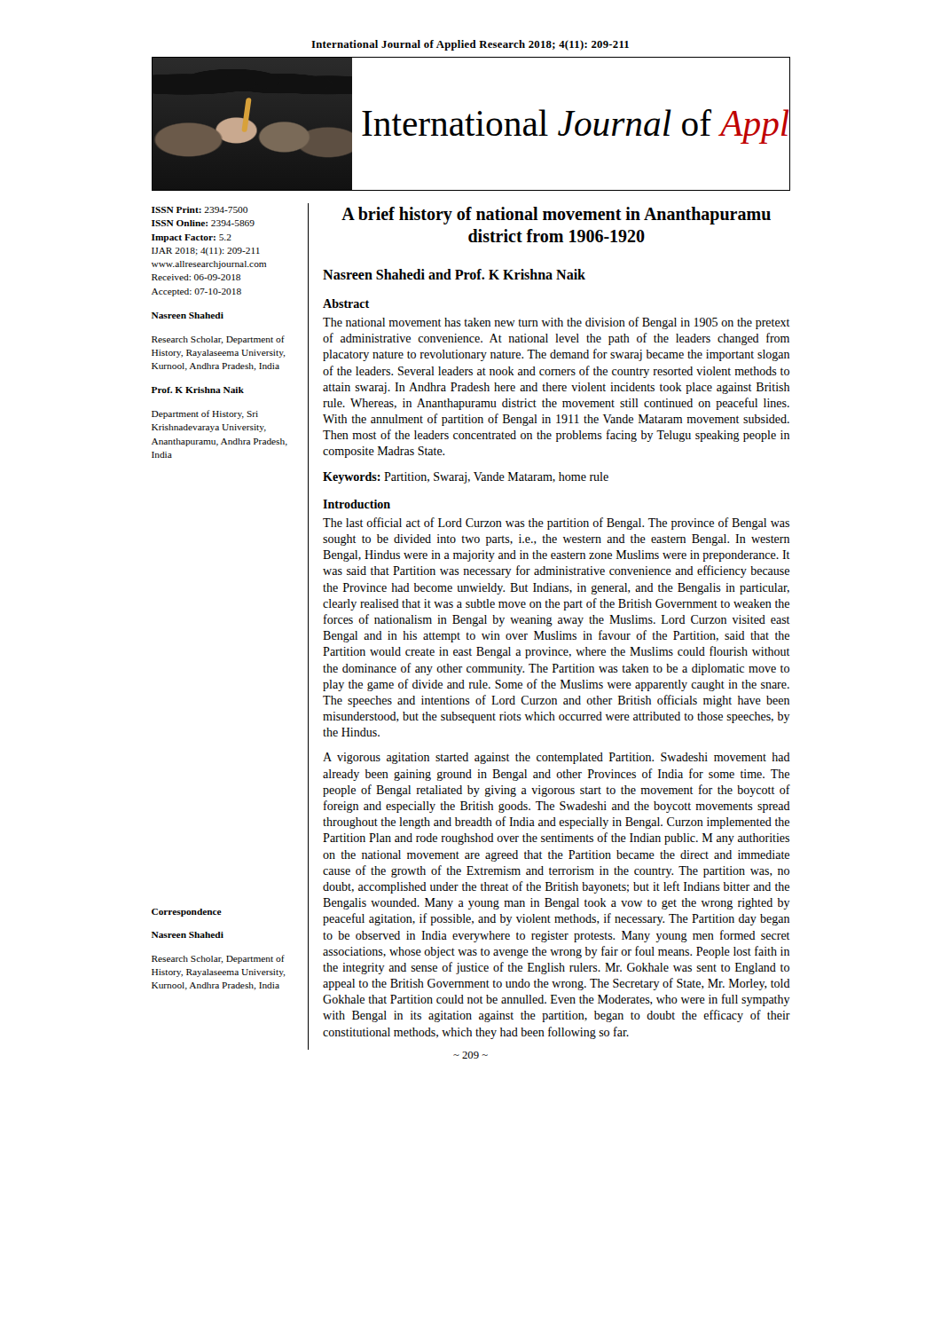International Journal of Applied Research 2018; 4(11): 209-211
International Journal of Applied Research
ISSN Print: 2394-7500
ISSN Online: 2394-5869
Impact Factor: 5.2
IJAR 2018; 4(11): 209-211
www.allresearchjournal.com
Received: 06-09-2018
Accepted: 07-10-2018
Nasreen Shahedi
Research Scholar, Department of History, Rayalaseema University, Kurnool, Andhra Pradesh, India
Prof. K Krishna Naik
Department of History, Sri Krishnadevaraya University, Ananthapuramu, Andhra Pradesh, India
Correspondence
Nasreen Shahedi
Research Scholar, Department of History, Rayalaseema University, Kurnool, Andhra Pradesh, India
A brief history of national movement in Ananthapuramu district from 1906-1920
Nasreen Shahedi and Prof. K Krishna Naik
Abstract
The national movement has taken new turn with the division of Bengal in 1905 on the pretext of administrative convenience. At national level the path of the leaders changed from placatory nature to revolutionary nature. The demand for swaraj became the important slogan of the leaders. Several leaders at nook and corners of the country resorted violent methods to attain swaraj. In Andhra Pradesh here and there violent incidents took place against British rule. Whereas, in Ananthapuramu district the movement still continued on peaceful lines. With the annulment of partition of Bengal in 1911 the Vande Mataram movement subsided. Then most of the leaders concentrated on the problems facing by Telugu speaking people in composite Madras State.
Keywords: Partition, Swaraj, Vande Mataram, home rule
Introduction
The last official act of Lord Curzon was the partition of Bengal. The province of Bengal was sought to be divided into two parts, i.e., the western and the eastern Bengal. In western Bengal, Hindus were in a majority and in the eastern zone Muslims were in preponderance. It was said that Partition was necessary for administrative convenience and efficiency because the Province had become unwieldy. But Indians, in general, and the Bengalis in particular, clearly realised that it was a subtle move on the part of the British Government to weaken the forces of nationalism in Bengal by weaning away the Muslims. Lord Curzon visited east Bengal and in his attempt to win over Muslims in favour of the Partition, said that the Partition would create in east Bengal a province, where the Muslims could flourish without the dominance of any other community. The Partition was taken to be a diplomatic move to play the game of divide and rule. Some of the Muslims were apparently caught in the snare. The speeches and intentions of Lord Curzon and other British officials might have been misunderstood, but the subsequent riots which occurred were attributed to those speeches, by the Hindus.
A vigorous agitation started against the contemplated Partition. Swadeshi movement had already been gaining ground in Bengal and other Provinces of India for some time. The people of Bengal retaliated by giving a vigorous start to the movement for the boycott of foreign and especially the British goods. The Swadeshi and the boycott movements spread throughout the length and breadth of India and especially in Bengal. Curzon implemented the Partition Plan and rode roughshod over the sentiments of the Indian public. M any authorities on the national movement are agreed that the Partition became the direct and immediate cause of the growth of the Extremism and terrorism in the country. The partition was, no doubt, accomplished under the threat of the British bayonets; but it left Indians bitter and the Bengalis wounded. Many a young man in Bengal took a vow to get the wrong righted by peaceful agitation, if possible, and by violent methods, if necessary. The Partition day began to be observed in India everywhere to register protests. Many young men formed secret associations, whose object was to avenge the wrong by fair or foul means. People lost faith in the integrity and sense of justice of the English rulers. Mr. Gokhale was sent to England to appeal to the British Government to undo the wrong. The Secretary of State, Mr. Morley, told Gokhale that Partition could not be annulled. Even the Moderates, who were in full sympathy with Bengal in its agitation against the partition, began to doubt the efficacy of their constitutional methods, which they had been following so far.
~ 209 ~